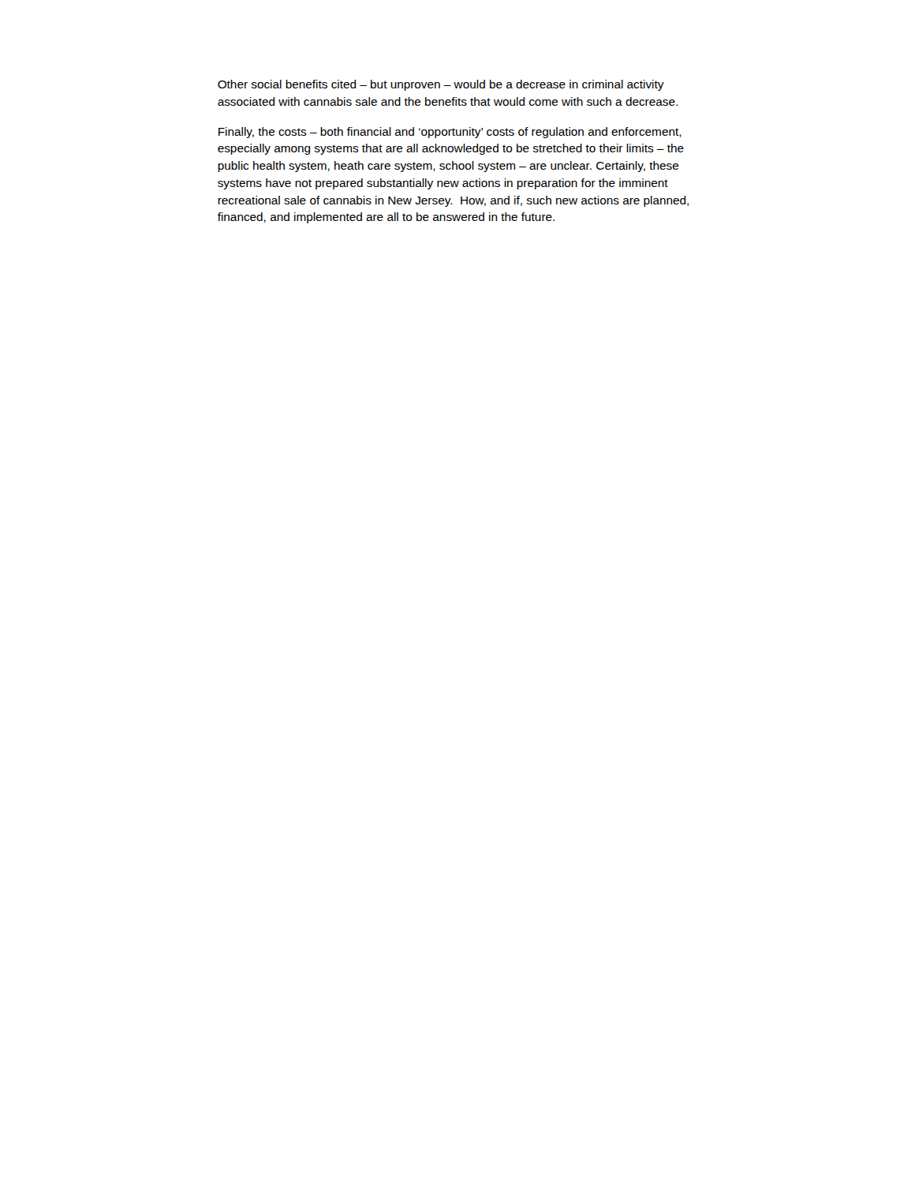Other social benefits cited – but unproven – would be a decrease in criminal activity associated with cannabis sale and the benefits that would come with such a decrease.
Finally, the costs – both financial and ‘opportunity’ costs of regulation and enforcement, especially among systems that are all acknowledged to be stretched to their limits – the public health system, heath care system, school system – are unclear. Certainly, these systems have not prepared substantially new actions in preparation for the imminent recreational sale of cannabis in New Jersey. How, and if, such new actions are planned, financed, and implemented are all to be answered in the future.